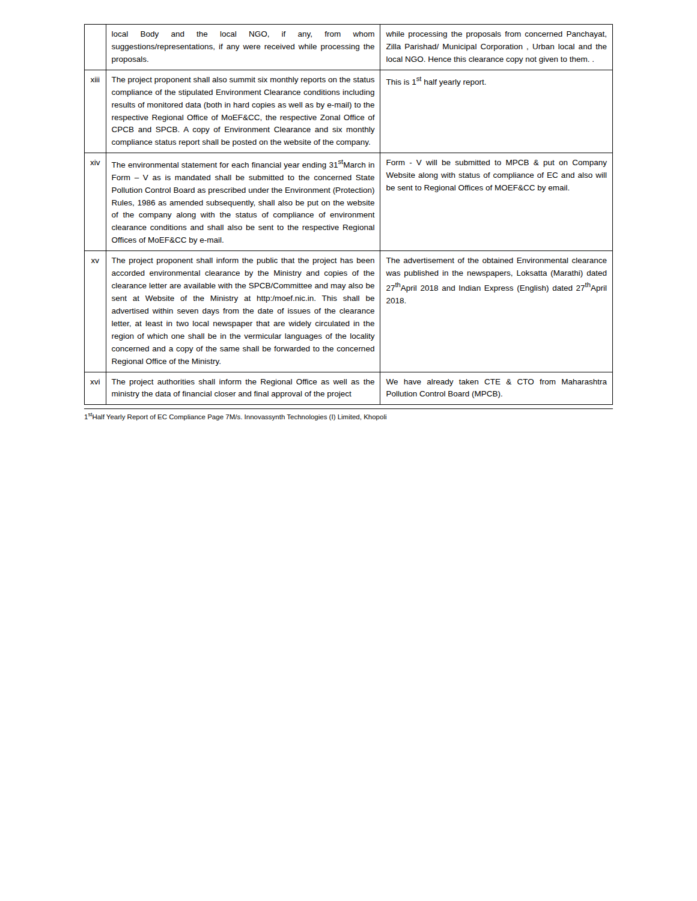| | local Body and the local NGO, if any, from whom suggestions/representations, if any were received while processing the proposals. | while processing the proposals from concerned Panchayat, Zilla Parishad/ Municipal Corporation , Urban local and the local NGO. Hence this clearance copy not given to them. . |
| xiii | The project proponent shall also summit six monthly reports on the status compliance of the stipulated Environment Clearance conditions including results of monitored data (both in hard copies as well as by e-mail) to the respective Regional Office of MoEF&CC, the respective Zonal Office of CPCB and SPCB. A copy of Environment Clearance and six monthly compliance status report shall be posted on the website of the company. | This is 1 st half yearly report. |
| xiv | The environmental statement for each financial year ending 31 st March in Form – V as is mandated shall be submitted to the concerned State Pollution Control Board as prescribed under the Environment (Protection) Rules, 1986 as amended subsequently, shall also be put on the website of the company along with the status of compliance of environment clearance conditions and shall also be sent to the respective Regional Offices of MoEF&CC by e-mail. | Form - V will be submitted to MPCB & put on Company Website along with status of compliance of EC and also will be sent to Regional Offices of MOEF&CC by email. |
| xv | The project proponent shall inform the public that the project has been accorded environmental clearance by the Ministry and copies of the clearance letter are available with the SPCB/Committee and may also be sent at Website of the Ministry at http:/moef.nic.in. This shall be advertised within seven days from the date of issues of the clearance letter, at least in two local newspaper that are widely circulated in the region of which one shall be in the vermicular languages of the locality concerned and a copy of the same shall be forwarded to the concerned Regional Office of the Ministry. | The advertisement of the obtained Environmental clearance was published in the newspapers, Loksatta (Marathi) dated 27 th April 2018 and Indian Express (English) dated 27 th April 2018. |
| xvi | The project authorities shall inform the Regional Office as well as the ministry the data of financial closer and final approval of the project | We have already taken CTE & CTO from Maharashtra Pollution Control Board (MPCB). |
1stHalf Yearly Report of EC Compliance Page 7M/s. Innovassynth Technologies (I) Limited, Khopoli